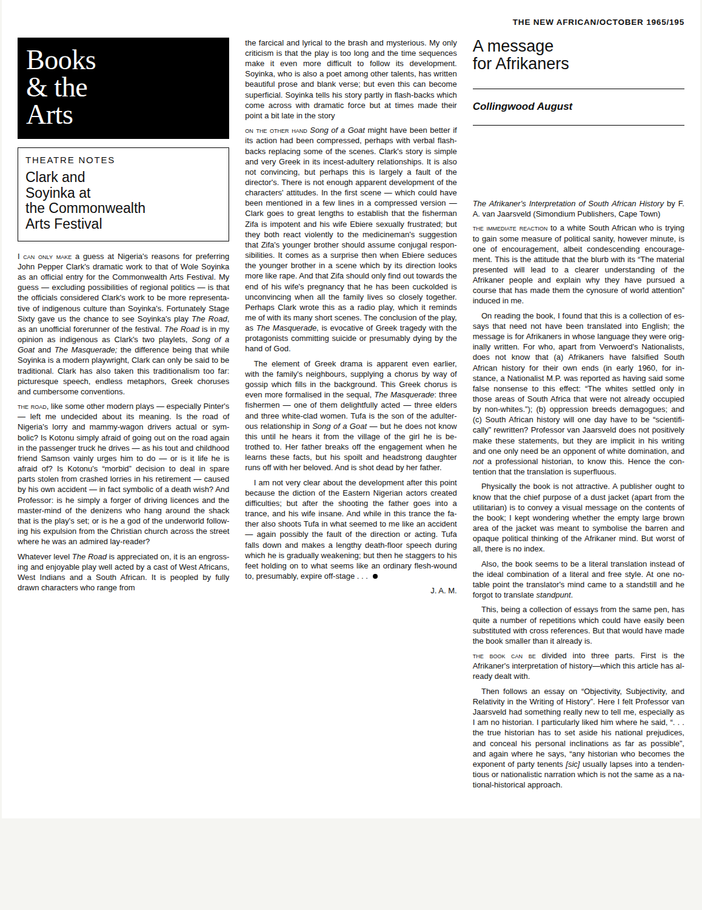THE NEW AFRICAN/OCTOBER 1965/195
Books
& the
Arts
THEATRE NOTES
Clark and
Soyinka at
the Commonwealth
Arts Festival
I can only make a guess at Nigeria's reasons for preferring John Pepper Clark's dramatic work to that of Wole Soyinka as an official entry for the Commonwealth Arts Festival. My guess — excluding possibilities of regional politics — is that the officials considered Clark's work to be more representative of indigenous culture than Soyinka's. Fortunately Stage Sixty gave us the chance to see Soyinka's play The Road, as an unofficial forerunner of the festival. The Road is in my opinion as indigenous as Clark's two playlets, Song of a Goat and The Masquerade; the difference being that while Soyinka is a modern playwright, Clark can only be said to be traditional. Clark has also taken this traditionalism too far: picturesque speech, endless metaphors, Greek choruses and cumbersome conventions.
the road, like some other modern plays — especially Pinter's — left me undecided about its meaning. Is the road of Nigeria's lorry and mammy-wagon drivers actual or symbolic? Is Kotonu simply afraid of going out on the road again in the passenger truck he drives — as his tout and childhood friend Samson vainly urges him to do — or is it life he is afraid of? Is Kotonu's “morbid” decision to deal in spare parts stolen from crashed lorries in his retirement — caused by his own accident — in fact symbolic of a death wish? And Professor: is he simply a forger of driving licences and the master-mind of the denizens who hang around the shack that is the play's set; or is he a god of the underworld following his expulsion from the Christian church across the street where he was an admired lay-reader?
Whatever level The Road is appreciated on, it is an engrossing and enjoyable play well acted by a cast of West Africans, West Indians and a South African. It is peopled by fully drawn characters who range from
the farcical and lyrical to the brash and mysterious. My only criticism is that the play is too long and the time sequences make it even more difficult to follow its development. Soyinka, who is also a poet among other talents, has written beautiful prose and blank verse; but even this can become superficial. Soyinka tells his story partly in flash-backs which come across with dramatic force but at times made their point a bit late in the story
on the other hand Song of a Goat might have been better if its action had been compressed, perhaps with verbal flash-backs replacing some of the scenes. Clark's story is simple and very Greek in its incest-adultery relationships. It is also not convincing, but perhaps this is largely a fault of the director's. There is not enough apparent development of the characters' attitudes. In the first scene — which could have been mentioned in a few lines in a compressed version — Clark goes to great lengths to establish that the fisherman Zifa is impotent and his wife Ebiere sexually frustrated; but they both react violently to the medicineman's suggestion that Zifa's younger brother should assume conjugal responsibilities. It comes as a surprise then when Ebiere seduces the younger brother in a scene which by its direction looks more like rape. And that Zifa should only find out towards the end of his wife's pregnancy that he has been cuckolded is unconvincing when all the family lives so closely together. Perhaps Clark wrote this as a radio play, which it reminds me of with its many short scenes. The conclusion of the play, as The Masquerade, is evocative of Greek tragedy with the protagonists committing suicide or presumably dying by the hand of God.
The element of Greek drama is apparent even earlier, with the family's neighbours, supplying a chorus by way of gossip which fills in the background. This Greek chorus is even more formalised in the sequal, The Masquerade: three fishermen — one of them delightfully acted — three elders and three white-clad women. Tufa is the son of the adulterous relationship in Song of a Goat — but he does not know this until he hears it from the village of the girl he is betrothed to. Her father breaks off the engagement when he learns these facts, but his spoilt and headstrong daughter runs off with her beloved. And is shot dead by her father.
I am not very clear about the development after this point because the diction of the Eastern Nigerian actors created difficulties; but after the shooting the father goes into a trance, and his wife insane. And while in this trance the father also shoots Tufa in what seemed to me like an accident — again possibly the fault of the direction or acting. Tufa falls down and makes a lengthy death-floor speech during which he is gradually weakening; but then he staggers to his feet holding on to what seems like an ordinary flesh-wound to, presumably, expire off-stage . . .
J. A. M.
A message
for Afrikaners
Collingwood August
The Afrikaner's Interpretation of South African History by F. A. van Jaarsveld (Simondium Publishers, Cape Town)
the immediate reaction to a white South African who is trying to gain some measure of political sanity, however minute, is one of encouragement, albeit condescending encouragement. This is the attitude that the blurb with its “The material presented will lead to a clearer understanding of the Afrikaner people and explain why they have pursued a course that has made them the cynosure of world attention” induced in me.
On reading the book, I found that this is a collection of essays that need not have been translated into English; the message is for Afrikaners in whose language they were originally written. For who, apart from Verwoerd's Nationalists, does not know that (a) Afrikaners have falsified South African history for their own ends (in early 1960, for instance, a Nationalist M.P. was reported as having said some false nonsense to this effect: “The whites settled only in those areas of South Africa that were not already occupied by non-whites.”); (b) oppression breeds demagogues; and (c) South African history will one day have to be “scientifically” rewritten? Professor van Jaarsveld does not positively make these statements, but they are implicit in his writing and one only need be an opponent of white domination, and not a professional historian, to know this. Hence the contention that the translation is superfluous.
Physically the book is not attractive. A publisher ought to know that the chief purpose of a dust jacket (apart from the utilitarian) is to convey a visual message on the contents of the book; I kept wondering whether the empty large brown area of the jacket was meant to symbolise the barren and opaque political thinking of the Afrikaner mind. But worst of all, there is no index.
Also, the book seems to be a literal translation instead of the ideal combination of a literal and free style. At one notable point the translator's mind came to a standstill and he forgot to translate standpunt.
This, being a collection of essays from the same pen, has quite a number of repetitions which could have easily been substituted with cross references. But that would have made the book smaller than it already is.
the book can be divided into three parts. First is the Afrikaner's interpretation of history—which this article has already dealt with.
Then follows an essay on “Objectivity, Subjectivity, and Relativity in the Writing of History”. Here I felt Professor van Jaarsveld had something really new to tell me, especially as I am no historian. I particularly liked him where he said, “. . . the true historian has to set aside his national prejudices, and conceal his personal inclinations as far as possible”, and again where he says, “any historian who becomes the exponent of party tenents [sic] usually lapses into a tendentious or nationalistic narration which is not the same as a national-historical approach.